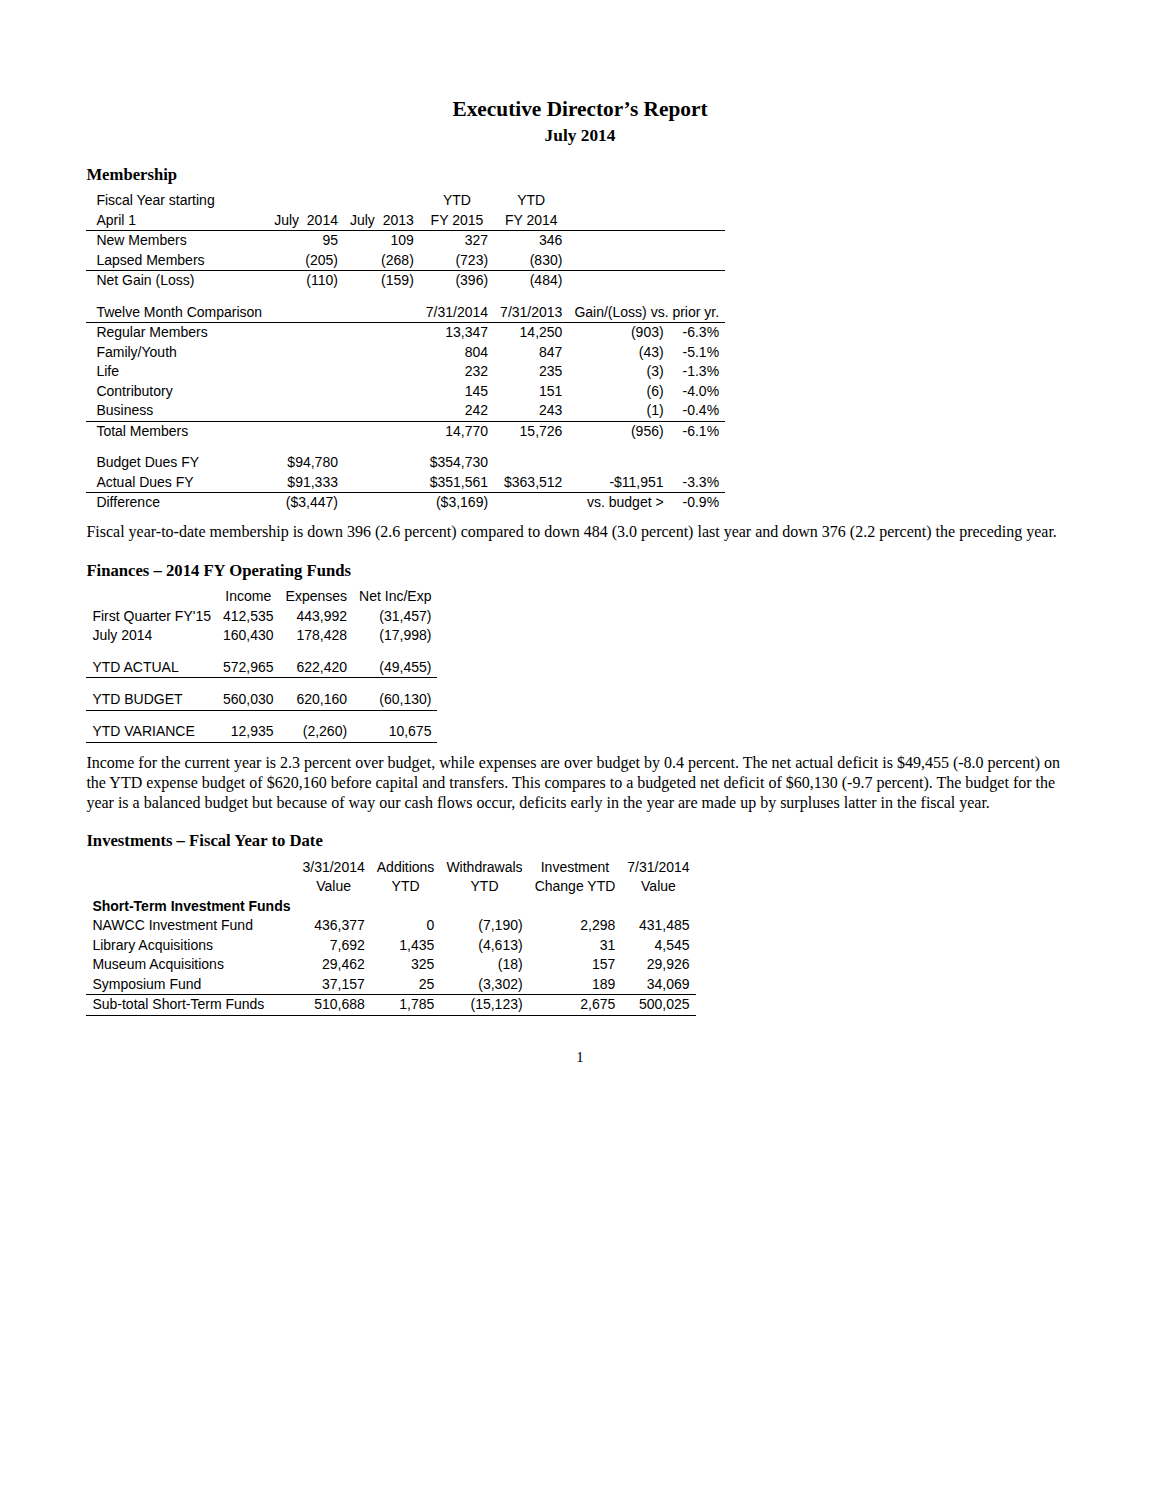Executive Director’s Report
July 2014
Membership
| Fiscal Year starting | | | YTD | YTD | | |
| April 1 | July 2014 | July 2013 | FY 2015 | FY 2014 | | |
| New Members | 95 | 109 | 327 | 346 | | |
| Lapsed Members | (205) | (268) | (723) | (830) | | |
| Net Gain (Loss) | (110) | (159) | (396) | (484) | | |
| Twelve Month Comparison | | | 7/31/2014 | 7/31/2013 | Gain/(Loss) vs. prior yr. |
| Regular Members | | | 13,347 | 14,250 | (903) | -6.3% |
| Family/Youth | | | 804 | 847 | (43) | -5.1% |
| Life | | | 232 | 235 | (3) | -1.3% |
| Contributory | | | 145 | 151 | (6) | -4.0% |
| Business | | | 242 | 243 | (1) | -0.4% |
| Total Members | | | 14,770 | 15,726 | (956) | -6.1% |
| Budget Dues FY | $94,780 | | $354,730 | | | |
| Actual Dues FY | $91,333 | | $351,561 | $363,512 | -$11,951 | -3.3% |
| Difference | ($3,447) | | ($3,169) | | vs. budget > | -0.9% |
Fiscal year-to-date membership is down 396 (2.6 percent) compared to down 484 (3.0 percent) last year and down 376 (2.2 percent) the preceding year.
Finances – 2014 FY Operating Funds
| | Income | Expenses | Net Inc/Exp |
| First Quarter FY'15 | 412,535 | 443,992 | (31,457) |
| July 2014 | 160,430 | 178,428 | (17,998) |
| YTD ACTUAL | 572,965 | 622,420 | (49,455) |
| YTD BUDGET | 560,030 | 620,160 | (60,130) |
| YTD VARIANCE | 12,935 | (2,260) | 10,675 |
Income for the current year is 2.3 percent over budget, while expenses are over budget by 0.4 percent. The net actual deficit is $49,455 (-8.0 percent) on the YTD expense budget of $620,160 before capital and transfers. This compares to a budgeted net deficit of $60,130 (-9.7 percent). The budget for the year is a balanced budget but because of way our cash flows occur, deficits early in the year are made up by surpluses latter in the fiscal year.
Investments – Fiscal Year to Date
| | 3/31/2014 | Additions | Withdrawals | Investment | 7/31/2014 |
| | Value | YTD | YTD | Change YTD | Value |
| Short-Term Investment Funds | | | | | |
| NAWCC Investment Fund | 436,377 | 0 | (7,190) | 2,298 | 431,485 |
| Library Acquisitions | 7,692 | 1,435 | (4,613) | 31 | 4,545 |
| Museum Acquisitions | 29,462 | 325 | (18) | 157 | 29,926 |
| Symposium Fund | 37,157 | 25 | (3,302) | 189 | 34,069 |
| Sub-total Short-Term Funds | 510,688 | 1,785 | (15,123) | 2,675 | 500,025 |
1